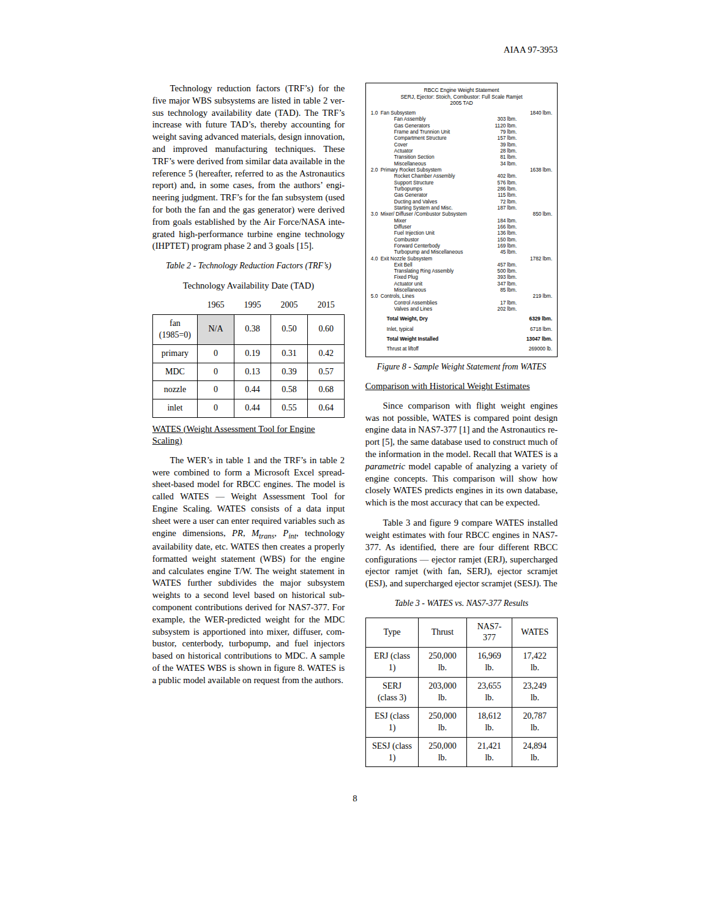AIAA 97-3953
Technology reduction factors (TRF’s) for the five major WBS subsystems are listed in table 2 versus technology availability date (TAD). The TRF’s increase with future TAD’s, thereby accounting for weight saving advanced materials, design innovation, and improved manufacturing techniques. These TRF’s were derived from similar data available in the reference 5 (hereafter, referred to as the Astronautics report) and, in some cases, from the authors’ engineering judgment. TRF’s for the fan subsystem (used for both the fan and the gas generator) were derived from goals established by the Air Force/NASA integrated high-performance turbine engine technology (IHPTET) program phase 2 and 3 goals [15].
Table 2 - Technology Reduction Factors (TRF’s)
Technology Availability Date (TAD)
| | 1965 | 1995 | 2005 | 2015 |
| fan (1985=0) | N/A | 0.38 | 0.50 | 0.60 |
| primary | 0 | 0.19 | 0.31 | 0.42 |
| MDC | 0 | 0.13 | 0.39 | 0.57 |
| nozzle | 0 | 0.44 | 0.58 | 0.68 |
| inlet | 0 | 0.44 | 0.55 | 0.64 |
WATES (Weight Assessment Tool for Engine Scaling)
The WER’s in table 1 and the TRF’s in table 2 were combined to form a Microsoft Excel spreadsheet-based model for RBCC engines. The model is called WATES — Weight Assessment Tool for Engine Scaling. WATES consists of a data input sheet were a user can enter required variables such as engine dimensions, PR, Mtrans, Pint, technology availability date, etc. WATES then creates a properly formatted weight statement (WBS) for the engine and calculates engine T/W. The weight statement in WATES further subdivides the major subsystem weights to a second level based on historical sub-component contributions derived for NAS7-377. For example, the WER-predicted weight for the MDC subsystem is apportioned into mixer, diffuser, combustor, centerbody, turbopump, and fuel injectors based on historical contributions to MDC. A sample of the WATES WBS is shown in figure 8. WATES is a public model available on request from the authors.
RBCC Engine Weight Statement
SERJ, Ejector: Stoich, Combustor: Full Scale Ramjet
2005 TAD
1.0
Fan Subsystem
1840 lbm.
Fan Assembly
303 lbm.
Gas Generators
1120 lbm.
Frame and Trunnion Unit
79 lbm.
Compartment Structure
157 lbm.
Cover
39 lbm.
Actuator
28 lbm.
Transition Section
81 lbm.
Miscellaneous
34 lbm.
2.0
Primary Rocket Subsystem
1638 lbm.
Rocket Chamber Assembly
402 lbm.
Support Structure
576 lbm.
Turbopumps
286 lbm.
Gas Generator
115 lbm.
Ducting and Valves
72 lbm.
Starting System and Misc.
187 lbm.
3.0
Mixer/ Diffuser /Combustor Subsystem
850 lbm.
Mixer
184 lbm.
Diffuser
166 lbm.
Fuel Injection Unit
136 lbm.
Combustor
150 lbm.
Forward Centerbody
169 lbm.
Turbopump and Miscellaneous
45 lbm.
4.0
Exit Nozzle Subsystem
1782 lbm.
Exit Bell
457 lbm.
Translating Ring Assembly
500 lbm.
Fixed Plug
393 lbm.
Actuator unit
347 lbm.
Miscellaneous
85 lbm.
5.0
Controls, Lines
219 lbm.
Control Assemblies
17 lbm.
Valves and Lines
202 lbm.
Total Weight, Dry
6329 lbm.
Inlet, typical
6718 lbm.
Total Weight Installed
13047 lbm.
Thrust at liftoff
269000 lb.
Figure 8 - Sample Weight Statement from WATES
Comparison with Historical Weight Estimates
Since comparison with flight weight engines was not possible, WATES is compared point design engine data in NAS7-377 [1] and the Astronautics report [5], the same database used to construct much of the information in the model. Recall that WATES is a parametric model capable of analyzing a variety of engine concepts. This comparison will show how closely WATES predicts engines in its own database, which is the most accuracy that can be expected.
Table 3 and figure 9 compare WATES installed weight estimates with four RBCC engines in NAS7-377. As identified, there are four different RBCC configurations — ejector ramjet (ERJ), supercharged ejector ramjet (with fan, SERJ), ejector scramjet (ESJ), and supercharged ejector scramjet (SESJ). The
Table 3 - WATES vs. NAS7-377 Results
| Type | Thrust | NAS7-377 | WATES |
| ERJ (class 1) | 250,000 lb. | 16,969 lb. | 17,422 lb. |
| SERJ (class 3) | 203,000 lb. | 23,655 lb. | 23,249 lb. |
| ESJ (class 1) | 250,000 lb. | 18,612 lb. | 20,787 lb. |
| SESJ (class 1) | 250,000 lb. | 21,421 lb. | 24,894 lb. |
8